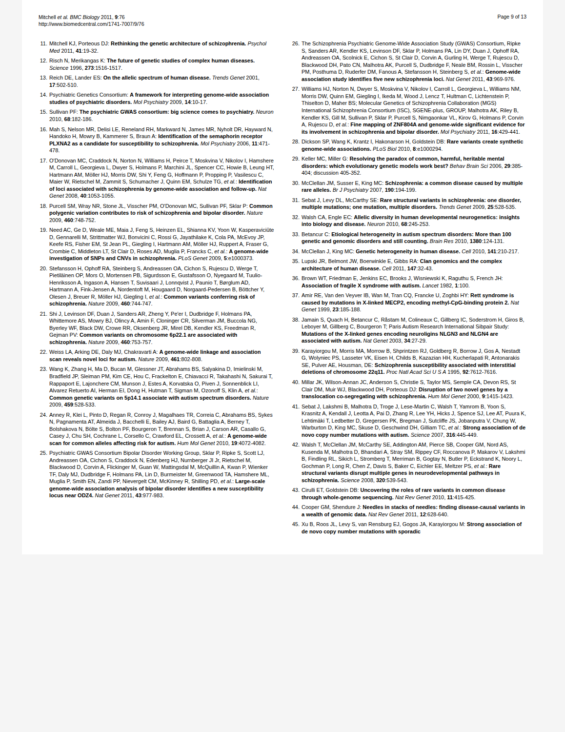Mitchell et al. BMC Biology 2011, 9:76
http://www.biomedcentral.com/1741-7007/9/76
Page 9 of 13
11. Mitchell KJ, Porteous DJ: Rethinking the genetic architecture of schizophrenia. Psychol Med 2011, 41:19-32.
12. Risch N, Merikangas K: The future of genetic studies of complex human diseases. Science 1996, 273:1516-1517.
13. Reich DE, Lander ES: On the allelic spectrum of human disease. Trends Genet 2001, 17:502-510.
14. Psychiatric Genetics Consortium: A framework for interpreting genome-wide association studies of psychiatric disorders. Mol Psychiatry 2009, 14:10-17.
15. Sullivan PF: The psychiatric GWAS consortium: big science comes to psychiatry. Neuron 2010, 68:182-186.
16. Mah S, Nelson MR, Delisi LE, Reneland RH, Markward N, James MR, Nyholt DR, Hayward N, Handoko H, Mowry B, Kammerer S, Braun A: Identification of the semaphorin receptor PLXNA2 as a candidate for susceptibility to schizophrenia. Mol Psychiatry 2006, 11:471-478.
17. O'Donovan MC, Craddock N, Norton N, Williams H, Peirce T, Moskvina V, Nikolov I, Hamshere M, Carroll L, Georgieva L, Dwyer S, Holmans P, Marchini JL, Spencer CC, Howie B, Leung HT, Hartmann AM, Möller HJ, Morris DW, Shi Y, Feng G, Hoffmann P, Propping P, Vasilescu C, Maier W, Rietschel M, Zammit S, Schumacher J, Quinn EM, Schulze TG, et al.: Identification of loci associated with schizophrenia by genome-wide association and follow-up. Nat Genet 2008, 40:1053-1055.
18. Purcell SM, Wray NR, Stone JL, Visscher PM, O'Donovan MC, Sullivan PF, Sklar P: Common polygenic variation contributes to risk of schizophrenia and bipolar disorder. Nature 2009, 460:748-752.
19. Need AC, Ge D, Weale ME, Maia J, Feng S, Heinzen EL, Shianna KV, Yoon W, Kasperaviciūte D, Gennarelli M, Strittmatter WJ, Bonvicini C, Rossi G, Jayathilake K, Cola PA, McEvoy JP, Keefe RS, Fisher EM, St Jean PL, Giegling I, Hartmann AM, Möller HJ, Ruppert A, Fraser G, Crombie C, Middleton LT, St Clair D, Roses AD, Muglia P, Francks C, et al.: A genome-wide investigation of SNPs and CNVs in schizophrenia. PLoS Genet 2009, 5:e1000373.
20. Stefansson H, Ophoff RA, Steinberg S, Andreassen OA, Cichon S, Rujescu D, Werge T, Pietiläinen OP, Mors O, Mortensen PB, Sigurdsson E, Gustafsson O, Nyegaard M, Tuulio-Henriksson A, Ingason A, Hansen T, Suvisaari J, Lonnqvist J, Paunio T, Børglum AD, Hartmann A, Fink-Jensen A, Nordentoft M, Hougaard D, Norgaard-Pedersen B, Böttcher Y, Olesen J, Breuer R, Möller HJ, Giegling I, et al.: Common variants conferring risk of schizophrenia. Nature 2009, 460:744-747.
21. Shi J, Levinson DF, Duan J, Sanders AR, Zheng Y, Pe'er I, Dudbridge F, Holmans PA, Whittemore AS, Mowry BJ, Olincy A, Amin F, Cloninger CR, Silverman JM, Buccola NG, Byerley WF, Black DW, Crowe RR, Oksenberg JR, Mirel DB, Kendler KS, Freedman R, Gejman PV: Common variants on chromosome 6p22.1 are associated with schizophrenia. Nature 2009, 460:753-757.
22. Weiss LA, Arking DE, Daly MJ, Chakravarti A: A genome-wide linkage and association scan reveals novel loci for autism. Nature 2009, 461:802-808.
23. Wang K, Zhang H, Ma D, Bucan M, Glessner JT, Abrahams BS, Salyakina D, Imielinski M, Bradfield JP, Sleiman PM, Kim CE, Hou C, Frackelton E, Chiavacci R, Takahashi N, Sakurai T, Rappaport E, Lajonchere CM, Munson J, Estes A, Korvatska O, Piven J, Sonnenblick LI, Alvarez Retuerto AI, Herman EI, Dong H, Hutman T, Sigman M, Ozonoff S, Klin A, et al.: Common genetic variants on 5p14.1 associate with autism spectrum disorders. Nature 2009, 459:528-533.
24. Anney R, Klei L, Pinto D, Regan R, Conroy J, Magalhaes TR, Correia C, Abrahams BS, Sykes N, Pagnamenta AT, Almeida J, Bacchelli E, Bailey AJ, Baird G, Battaglia A, Berney T, Bolshakova N, Bölte S, Bolton PF, Bourgeron T, Brennan S, Brian J, Carson AR, Casallo G, Casey J, Chu SH, Cochrane L, Corsello C, Crawford EL, Crossett A, et al.: A genome-wide scan for common alleles affecting risk for autism. Hum Mol Genet 2010, 19:4072-4082.
25. Psychiatric GWAS Consortium Bipolar Disorder Working Group, Sklar P, Ripke S, Scott LJ, Andreassen OA, Cichon S, Craddock N, Edenberg HJ, Nurnberger JI Jr, Rietschel M, Blackwood D, Corvin A, Flickinger M, Guan W, Mattingsdal M, McQuillin A, Kwan P, Wienker TF, Daly MJ, Dudbridge F, Holmans PA, Lin D, Burmeister M, Greenwood TA, Hamshere ML, Muglia P, Smith EN, Zandi PP, Nievergelt CM, McKinney R, Shilling PD, et al.: Large-scale genome-wide association analysis of bipolar disorder identifies a new susceptibility locus near ODZ4. Nat Genet 2011, 43:977-983.
26. The Schizophrenia Psychiatric Genome-Wide Association Study (GWAS) Consortium, Ripke S, Sanders AR, Kendler KS, Levinson DF, Sklar P, Holmans PA, Lin DY, Duan J, Ophoff RA, Andreassen OA, Scolnick E, Cichon S, St Clair D, Corvin A, Gurling H, Werge T, Rujescu D, Blackwood DH, Pato CN, Malhotra AK, Purcell S, Dudbridge F, Neale BM, Rossin L, Visscher PM, Posthuma D, Ruderfer DM, Fanous A, Stefansson H, Steinberg S, et al.: Genome-wide association study identifies five new schizophrenia loci. Nat Genet 2011, 43:969-976.
27. Williams HJ, Norton N, Dwyer S, Moskvina V, Nikolov I, Carroll L, Georgieva L, Williams NM, Morris DW, Quinn EM, Giegling I, Ikeda M, Wood J, Lencz T, Hultman C, Lichtenstein P, Thiselton D, Maher BS; Molecular Genetics of Schizophrenia Collaboration (MGS) International Schizophrenia Consortium (ISC), SGENE-plus, GROUP, Malhotra AK, Riley B, Kendler KS, Gill M, Sullivan P, Sklar P, Purcell S, Nimgaonkar VL, Kirov G, Holmans P, Corvin A, Rujescu D, et al.: Fine mapping of ZNF804A and genome-wide significant evidence for its involvement in schizophrenia and bipolar disorder. Mol Psychiatry 2011, 16:429-441.
28. Dickson SP, Wang K, Krantz I, Hakonarson H, Goldstein DB: Rare variants create synthetic genome-wide associations. PLoS Biol 2010, 8:e1000294.
29. Keller MC, Miller G: Resolving the paradox of common, harmful, heritable mental disorders: which evolutionary genetic models work best? Behav Brain Sci 2006, 29:385-404; discussion 405-352.
30. McClellan JM, Susser E, King MC: Schizophrenia: a common disease caused by multiple rare alleles. Br J Psychiatry 2007, 190:194-199.
31. Sebat J, Levy DL, McCarthy SE: Rare structural variants in schizophrenia: one disorder, multiple mutations; one mutation, multiple disorders. Trends Genet 2009, 25:528-535.
32. Walsh CA, Engle EC: Allelic diversity in human developmental neurogenetics: insights into biology and disease. Neuron 2010, 68:245-253.
33. Betancur C: Etiological heterogeneity in autism spectrum disorders: More than 100 genetic and genomic disorders and still counting. Brain Res 2010, 1380:124-131.
34. McClellan J, King MC: Genetic heterogeneity in human disease. Cell 2010, 141:210-217.
35. Lupski JR, Belmont JW, Boerwinkle E, Gibbs RA: Clan genomics and the complex architecture of human disease. Cell 2011, 147:32-43.
36. Brown WT, Friedman E, Jenkins EC, Brooks J, Wisniewski K, Raguthu S, French JH: Association of fragile X syndrome with autism. Lancet 1982, 1:100.
37. Amir RE, Van den Veyver IB, Wan M, Tran CQ, Francke U, Zoghbi HY: Rett syndrome is caused by mutations in X-linked MECP2, encoding methyl-CpG-binding protein 2. Nat Genet 1999, 23:185-188.
38. Jamain S, Quach H, Betancur C, Råstam M, Colineaux C, Gillberg IC, Soderstrom H, Giros B, Leboyer M, Gillberg C, Bourgeron T; Paris Autism Research International Sibpair Study: Mutations of the X-linked genes encoding neuroligins NLGN3 and NLGN4 are associated with autism. Nat Genet 2003, 34:27-29.
39. Karayiorgou M, Morris MA, Morrow B, Shprintzen RJ, Goldberg R, Borrow J, Gos A, Nestadt G, Wolyniec PS, Lasseter VK, Eisen H, Childs B, Kazazian HH, Kucherlapati R, Antonarakis SE, Pulver AE, Housman, DE: Schizophrenia susceptibility associated with interstitial deletions of chromosome 22q11. Proc Natl Acad Sci U S A 1995, 92:7612-7616.
40. Millar JK, Wilson-Annan JC, Anderson S, Christie S, Taylor MS, Semple CA, Devon RS, St Clair DM, Muir WJ, Blackwood DH, Porteous DJ: Disruption of two novel genes by a translocation co-segregating with schizophrenia. Hum Mol Genet 2000, 9:1415-1423.
41. Sebat J, Lakshmi B, Malhotra D, Troge J, Lese-Martin C, Walsh T, Yamrom B, Yoon S, Krasnitz A, Kendall J, Leotta A, Pai D, Zhang R, Lee YH, Hicks J, Spence SJ, Lee AT, Puura K, Lehtimäki T, Ledbetter D, Gregersen PK, Bregman J, Sutcliffe JS, Jobanputra V, Chung W, Warburton D, King MC, Skuse D, Geschwind DH, Gilliam TC, et al.: Strong association of de novo copy number mutations with autism. Science 2007, 316:445-449.
42. Walsh T, McClellan JM, McCarthy SE, Addington AM, Pierce SB, Cooper GM, Nord AS, Kusenda M, Malhotra D, Bhandari A, Stray SM, Rippey CF, Roccanova P, Makarov V, Lakshmi B, Findling RL, Sikich L, Stromberg T, Merriman B, Gogtay N, Butler P, Eckstrand K, Noory L, Gochman P, Long R, Chen Z, Davis S, Baker C, Eichler EE, Meltzer PS, et al.: Rare structural variants disrupt multiple genes in neurodevelopmental pathways in schizophrenia. Science 2008, 320:539-543.
43. Cirulli ET, Goldstein DB: Uncovering the roles of rare variants in common disease through whole-genome sequencing. Nat Rev Genet 2010, 11:415-425.
44. Cooper GM, Shendure J: Needles in stacks of needles: finding disease-causal variants in a wealth of genomic data. Nat Rev Genet 2011, 12:628-640.
45. Xu B, Roos JL, Levy S, van Rensburg EJ, Gogos JA, Karayiorgou M: Strong association of de novo copy number mutations with sporadic